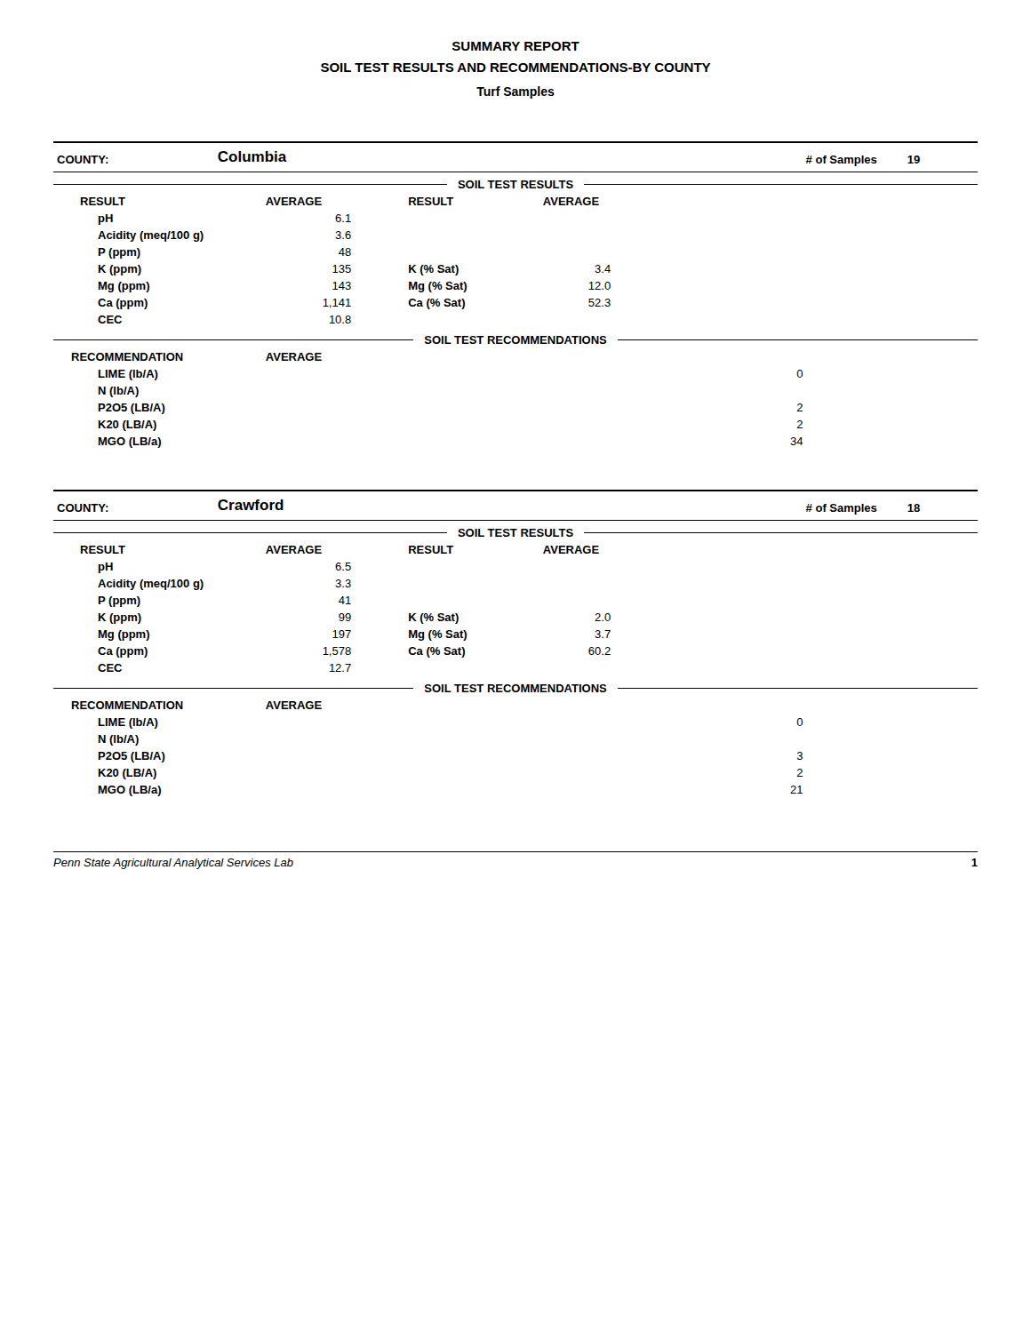SUMMARY REPORT
SOIL TEST RESULTS AND RECOMMENDATIONS-BY COUNTY
Turf Samples
| COUNTY: | Columbia | # of Samples | 19 |
SOIL TEST RESULTS
| RESULT | AVERAGE | RESULT | AVERAGE | |
| pH | 6.1 | | | |
| Acidity (meq/100 g) | 3.6 | | | |
| P (ppm) | 48 | | | |
| K (ppm) | 135 | K (% Sat) | 3.4 | |
| Mg (ppm) | 143 | Mg (% Sat) | 12.0 | |
| Ca (ppm) | 1,141 | Ca (% Sat) | 52.3 | |
| CEC | 10.8 | | | |
SOIL TEST RECOMMENDATIONS
| RECOMMENDATION | AVERAGE | | |
| LIME (lb/A) | 0 | | |
| N (lb/A) | | | |
| P2O5 (LB/A) | 2 | | |
| K20 (LB/A) | 2 | | |
| MGO (LB/a) | 34 | | |
| COUNTY: | Crawford | # of Samples | 18 |
SOIL TEST RESULTS
| RESULT | AVERAGE | RESULT | AVERAGE | |
| pH | 6.5 | | | |
| Acidity (meq/100 g) | 3.3 | | | |
| P (ppm) | 41 | | | |
| K (ppm) | 99 | K (% Sat) | 2.0 | |
| Mg (ppm) | 197 | Mg (% Sat) | 3.7 | |
| Ca (ppm) | 1,578 | Ca (% Sat) | 60.2 | |
| CEC | 12.7 | | | |
SOIL TEST RECOMMENDATIONS
| RECOMMENDATION | AVERAGE | | |
| LIME (lb/A) | 0 | | |
| N (lb/A) | | | |
| P2O5 (LB/A) | 3 | | |
| K20 (LB/A) | 2 | | |
| MGO (LB/a) | 21 | | |
Penn State Agricultural Analytical Services Lab
1